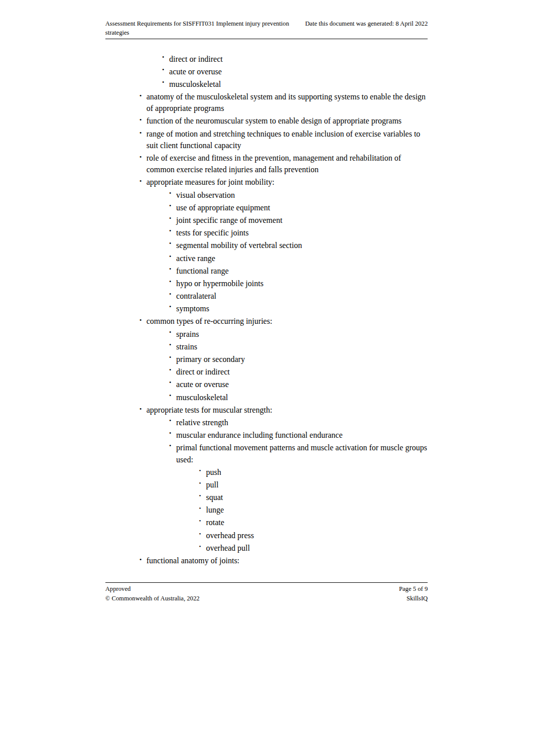Assessment Requirements for SISFFIT031 Implement injury prevention strategies
Date this document was generated: 8 April 2022
direct or indirect
acute or overuse
musculoskeletal
anatomy of the musculoskeletal system and its supporting systems to enable the design of appropriate programs
function of the neuromuscular system to enable design of appropriate programs
range of motion and stretching techniques to enable inclusion of exercise variables to suit client functional capacity
role of exercise and fitness in the prevention, management and rehabilitation of common exercise related injuries and falls prevention
appropriate measures for joint mobility:
visual observation
use of appropriate equipment
joint specific range of movement
tests for specific joints
segmental mobility of vertebral section
active range
functional range
hypo or hypermobile joints
contralateral
symptoms
common types of re-occurring injuries:
sprains
strains
primary or secondary
direct or indirect
acute or overuse
musculoskeletal
appropriate tests for muscular strength:
relative strength
muscular endurance including functional endurance
primal functional movement patterns and muscle activation for muscle groups used:
push
pull
squat
lunge
rotate
overhead press
overhead pull
functional anatomy of joints:
Approved © Commonwealth of Australia, 2022
Page 5 of 9 SkillsIQ